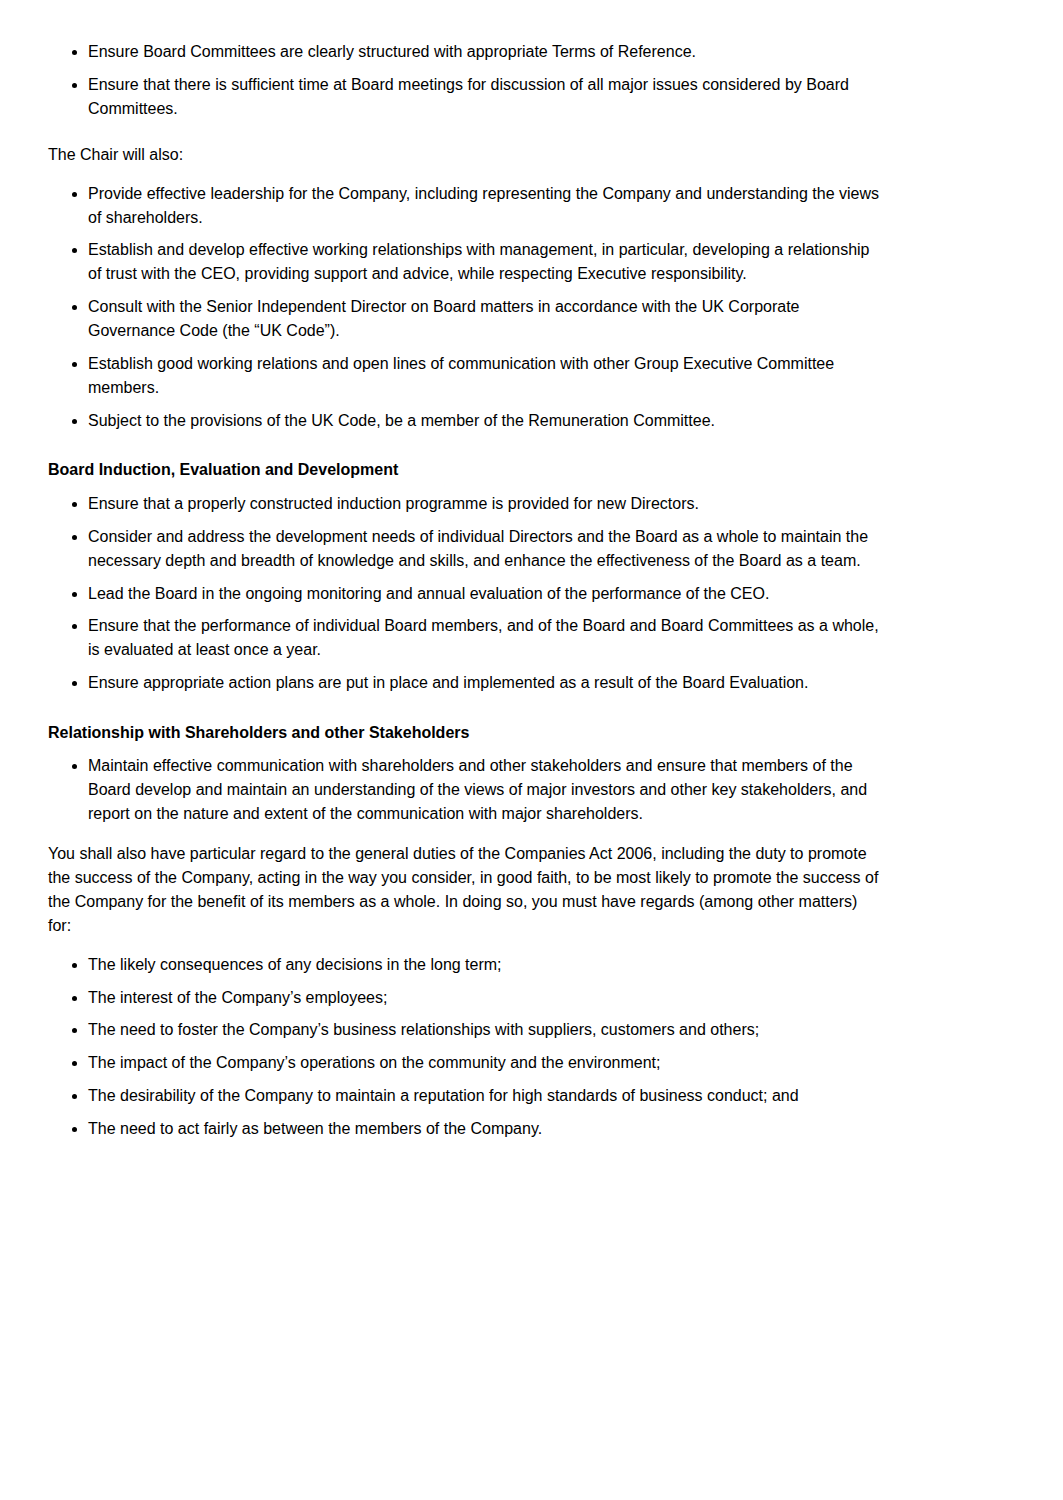Ensure Board Committees are clearly structured with appropriate Terms of Reference.
Ensure that there is sufficient time at Board meetings for discussion of all major issues considered by Board Committees.
The Chair will also:
Provide effective leadership for the Company, including representing the Company and understanding the views of shareholders.
Establish and develop effective working relationships with management, in particular, developing a relationship of trust with the CEO, providing support and advice, while respecting Executive responsibility.
Consult with the Senior Independent Director on Board matters in accordance with the UK Corporate Governance Code (the “UK Code”).
Establish good working relations and open lines of communication with other Group Executive Committee members.
Subject to the provisions of the UK Code, be a member of the Remuneration Committee.
Board Induction, Evaluation and Development
Ensure that a properly constructed induction programme is provided for new Directors.
Consider and address the development needs of individual Directors and the Board as a whole to maintain the necessary depth and breadth of knowledge and skills, and enhance the effectiveness of the Board as a team.
Lead the Board in the ongoing monitoring and annual evaluation of the performance of the CEO.
Ensure that the performance of individual Board members, and of the Board and Board Committees as a whole, is evaluated at least once a year.
Ensure appropriate action plans are put in place and implemented as a result of the Board Evaluation.
Relationship with Shareholders and other Stakeholders
Maintain effective communication with shareholders and other stakeholders and ensure that members of the Board develop and maintain an understanding of the views of major investors and other key stakeholders, and report on the nature and extent of the communication with major shareholders.
You shall also have particular regard to the general duties of the Companies Act 2006, including the duty to promote the success of the Company, acting in the way you consider, in good faith, to be most likely to promote the success of the Company for the benefit of its members as a whole. In doing so, you must have regards (among other matters) for:
The likely consequences of any decisions in the long term;
The interest of the Company’s employees;
The need to foster the Company’s business relationships with suppliers, customers and others;
The impact of the Company’s operations on the community and the environment;
The desirability of the Company to maintain a reputation for high standards of business conduct; and
The need to act fairly as between the members of the Company.